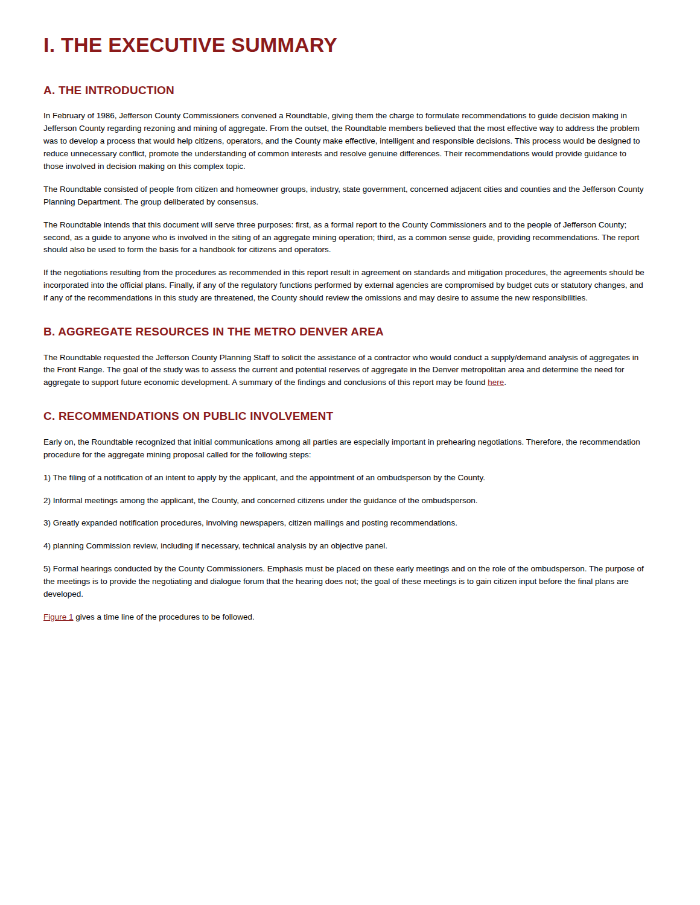I. THE EXECUTIVE SUMMARY
A. THE INTRODUCTION
In February of 1986, Jefferson County Commissioners convened a Roundtable, giving them the charge to formulate recommendations to guide decision making in Jefferson County regarding rezoning and mining of aggregate. From the outset, the Roundtable members believed that the most effective way to address the problem was to develop a process that would help citizens, operators, and the County make effective, intelligent and responsible decisions. This process would be designed to reduce unnecessary conflict, promote the understanding of common interests and resolve genuine differences. Their recommendations would provide guidance to those involved in decision making on this complex topic.
The Roundtable consisted of people from citizen and homeowner groups, industry, state government, concerned adjacent cities and counties and the Jefferson County Planning Department. The group deliberated by consensus.
The Roundtable intends that this document will serve three purposes: first, as a formal report to the County Commissioners and to the people of Jefferson County; second, as a guide to anyone who is involved in the siting of an aggregate mining operation; third, as a common sense guide, providing recommendations. The report should also be used to form the basis for a handbook for citizens and operators.
If the negotiations resulting from the procedures as recommended in this report result in agreement on standards and mitigation procedures, the agreements should be incorporated into the official plans. Finally, if any of the regulatory functions performed by external agencies are compromised by budget cuts or statutory changes, and if any of the recommendations in this study are threatened, the County should review the omissions and may desire to assume the new responsibilities.
B. AGGREGATE RESOURCES IN THE METRO DENVER AREA
The Roundtable requested the Jefferson County Planning Staff to solicit the assistance of a contractor who would conduct a supply/demand analysis of aggregates in the Front Range. The goal of the study was to assess the current and potential reserves of aggregate in the Denver metropolitan area and determine the need for aggregate to support future economic development. A summary of the findings and conclusions of this report may be found here.
C. RECOMMENDATIONS ON PUBLIC INVOLVEMENT
Early on, the Roundtable recognized that initial communications among all parties are especially important in prehearing negotiations. Therefore, the recommendation procedure for the aggregate mining proposal called for the following steps:
1) The filing of a notification of an intent to apply by the applicant, and the appointment of an ombudsperson by the County.
2) Informal meetings among the applicant, the County, and concerned citizens under the guidance of the ombudsperson.
3) Greatly expanded notification procedures, involving newspapers, citizen mailings and posting recommendations.
4) planning Commission review, including if necessary, technical analysis by an objective panel.
5) Formal hearings conducted by the County Commissioners. Emphasis must be placed on these early meetings and on the role of the ombudsperson. The purpose of the meetings is to provide the negotiating and dialogue forum that the hearing does not; the goal of these meetings is to gain citizen input before the final plans are developed.
Figure 1 gives a time line of the procedures to be followed.